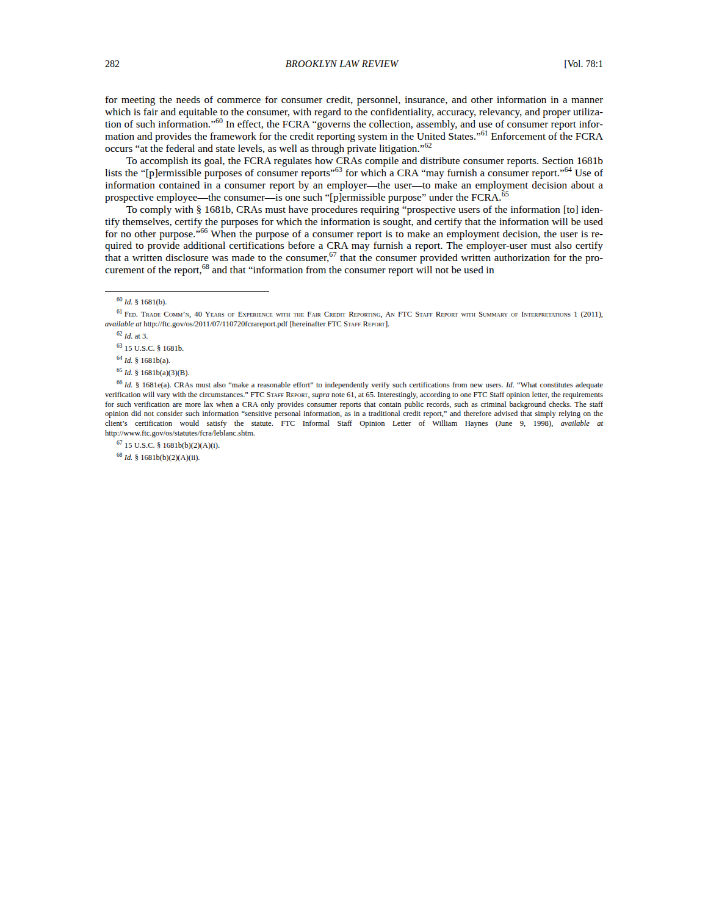282 BROOKLYN LAW REVIEW [Vol. 78:1
for meeting the needs of commerce for consumer credit, personnel, insurance, and other information in a manner which is fair and equitable to the consumer, with regard to the confidentiality, accuracy, relevancy, and proper utilization of such information.”60 In effect, the FCRA “governs the collection, assembly, and use of consumer report information and provides the framework for the credit reporting system in the United States.”61 Enforcement of the FCRA occurs “at the federal and state levels, as well as through private litigation.”62
To accomplish its goal, the FCRA regulates how CRAs compile and distribute consumer reports. Section 1681b lists the “[p]ermissible purposes of consumer reports”63 for which a CRA “may furnish a consumer report.”64 Use of information contained in a consumer report by an employer—the user—to make an employment decision about a prospective employee—the consumer—is one such “[p]ermissible purpose” under the FCRA.65
To comply with § 1681b, CRAs must have procedures requiring “prospective users of the information [to] identify themselves, certify the purposes for which the information is sought, and certify that the information will be used for no other purpose.”66 When the purpose of a consumer report is to make an employment decision, the user is required to provide additional certifications before a CRA may furnish a report. The employer-user must also certify that a written disclosure was made to the consumer,67 that the consumer provided written authorization for the procurement of the report,68 and that “information from the consumer report will not be used in
Id. § 1681(b).
Fed. Trade Comm’n, 40 Years of Experience with the Fair Credit Reporting, An FTC Staff Report with Summary of Interpretations 1 (2011), available at http://ftc.gov/os/2011/07/110720fcrareport.pdf [hereinafter FTC Staff Report].
Id. at 3.
15 U.S.C. § 1681b.
Id. § 1681b(a).
Id. § 1681b(a)(3)(B).
Id. § 1681e(a). CRAs must also “make a reasonable effort” to independently verify such certifications from new users. Id. “What constitutes adequate verification will vary with the circumstances.” FTC Staff Report, supra note 61, at 65. Interestingly, according to one FTC Staff opinion letter, the requirements for such verification are more lax when a CRA only provides consumer reports that contain public records, such as criminal background checks. The staff opinion did not consider such information “sensitive personal information, as in a traditional credit report,” and therefore advised that simply relying on the client’s certification would satisfy the statute. FTC Informal Staff Opinion Letter of William Haynes (June 9, 1998), available at http://www.ftc.gov/os/statutes/fcra/leblanc.shtm.
15 U.S.C. § 1681b(b)(2)(A)(i).
Id. § 1681b(b)(2)(A)(ii).